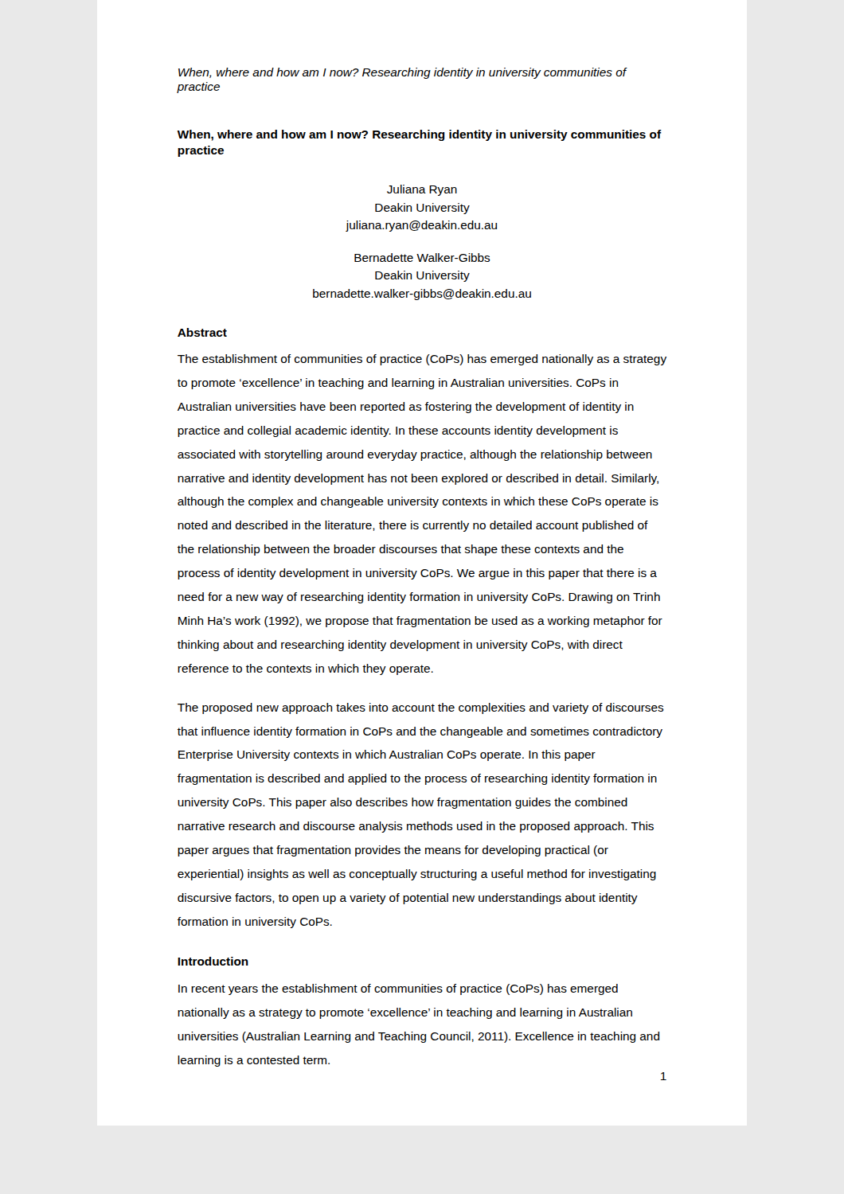When, where and how am I now? Researching identity in university communities of practice
When, where and how am I now? Researching identity in university communities of practice
Juliana Ryan
Deakin University
juliana.ryan@deakin.edu.au
Bernadette Walker-Gibbs
Deakin University
bernadette.walker-gibbs@deakin.edu.au
Abstract
The establishment of communities of practice (CoPs) has emerged nationally as a strategy to promote ‘excellence’ in teaching and learning in Australian universities. CoPs in Australian universities have been reported as fostering the development of identity in practice and collegial academic identity. In these accounts identity development is associated with storytelling around everyday practice, although the relationship between narrative and identity development has not been explored or described in detail. Similarly, although the complex and changeable university contexts in which these CoPs operate is noted and described in the literature, there is currently no detailed account published of the relationship between the broader discourses that shape these contexts and the process of identity development in university CoPs. We argue in this paper that there is a need for a new way of researching identity formation in university CoPs. Drawing on Trinh Minh Ha’s work (1992), we propose that fragmentation be used as a working metaphor for thinking about and researching identity development in university CoPs, with direct reference to the contexts in which they operate.
The proposed new approach takes into account the complexities and variety of discourses that influence identity formation in CoPs and the changeable and sometimes contradictory Enterprise University contexts in which Australian CoPs operate. In this paper fragmentation is described and applied to the process of researching identity formation in university CoPs. This paper also describes how fragmentation guides the combined narrative research and discourse analysis methods used in the proposed approach. This paper argues that fragmentation provides the means for developing practical (or experiential) insights as well as conceptually structuring a useful method for investigating discursive factors, to open up a variety of potential new understandings about identity formation in university CoPs.
Introduction
In recent years the establishment of communities of practice (CoPs) has emerged nationally as a strategy to promote ‘excellence’ in teaching and learning in Australian universities (Australian Learning and Teaching Council, 2011). Excellence in teaching and learning is a contested term.
1